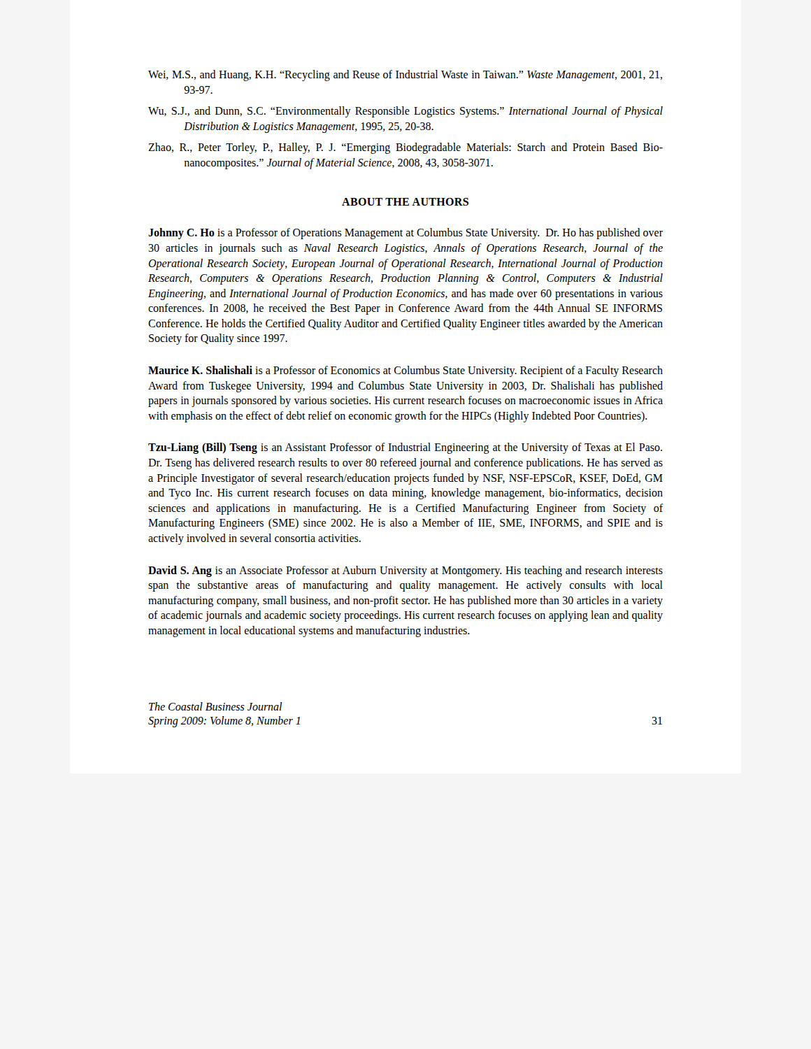Wei, M.S., and Huang, K.H. “Recycling and Reuse of Industrial Waste in Taiwan.” Waste Management, 2001, 21, 93-97.
Wu, S.J., and Dunn, S.C. “Environmentally Responsible Logistics Systems.” International Journal of Physical Distribution & Logistics Management, 1995, 25, 20-38.
Zhao, R., Peter Torley, P., Halley, P. J. “Emerging Biodegradable Materials: Starch and Protein Based Bio-nanocomposites.” Journal of Material Science, 2008, 43, 3058-3071.
ABOUT THE AUTHORS
Johnny C. Ho is a Professor of Operations Management at Columbus State University. Dr. Ho has published over 30 articles in journals such as Naval Research Logistics, Annals of Operations Research, Journal of the Operational Research Society, European Journal of Operational Research, International Journal of Production Research, Computers & Operations Research, Production Planning & Control, Computers & Industrial Engineering, and International Journal of Production Economics, and has made over 60 presentations in various conferences. In 2008, he received the Best Paper in Conference Award from the 44th Annual SE INFORMS Conference. He holds the Certified Quality Auditor and Certified Quality Engineer titles awarded by the American Society for Quality since 1997.
Maurice K. Shalishali is a Professor of Economics at Columbus State University. Recipient of a Faculty Research Award from Tuskegee University, 1994 and Columbus State University in 2003, Dr. Shalishali has published papers in journals sponsored by various societies. His current research focuses on macroeconomic issues in Africa with emphasis on the effect of debt relief on economic growth for the HIPCs (Highly Indebted Poor Countries).
Tzu-Liang (Bill) Tseng is an Assistant Professor of Industrial Engineering at the University of Texas at El Paso. Dr. Tseng has delivered research results to over 80 refereed journal and conference publications. He has served as a Principle Investigator of several research/education projects funded by NSF, NSF-EPSCoR, KSEF, DoEd, GM and Tyco Inc. His current research focuses on data mining, knowledge management, bio-informatics, decision sciences and applications in manufacturing. He is a Certified Manufacturing Engineer from Society of Manufacturing Engineers (SME) since 2002. He is also a Member of IIE, SME, INFORMS, and SPIE and is actively involved in several consortia activities.
David S. Ang is an Associate Professor at Auburn University at Montgomery. His teaching and research interests span the substantive areas of manufacturing and quality management. He actively consults with local manufacturing company, small business, and non-profit sector. He has published more than 30 articles in a variety of academic journals and academic society proceedings. His current research focuses on applying lean and quality management in local educational systems and manufacturing industries.
The Coastal Business Journal Spring 2009: Volume 8, Number 131